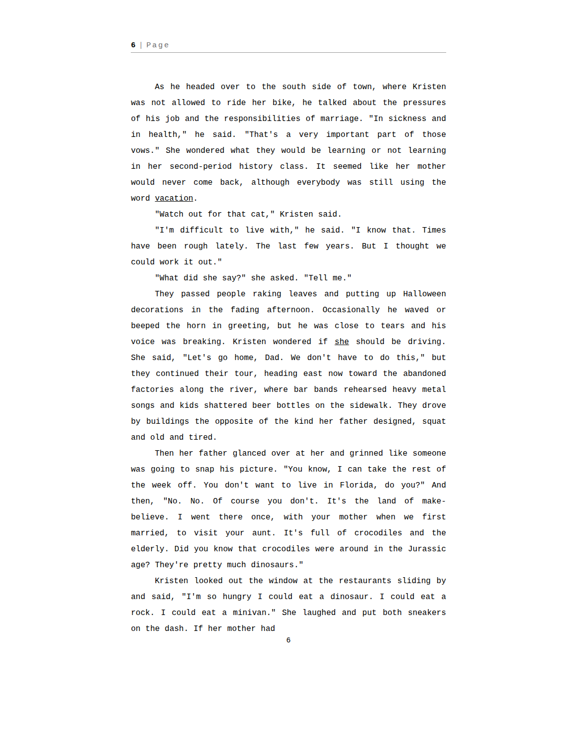6|Page
As he headed over to the south side of town, where Kristen was not allowed to ride her bike, he talked about the pressures of his job and the responsibilities of marriage. "In sickness and in health," he said. "That's a very important part of those vows." She wondered what they would be learning or not learning in her second-period history class. It seemed like her mother would never come back, although everybody was still using the word vacation.
"Watch out for that cat," Kristen said.
"I'm difficult to live with," he said. "I know that. Times have been rough lately. The last few years. But I thought we could work it out."
"What did she say?" she asked. "Tell me."
They passed people raking leaves and putting up Halloween decorations in the fading afternoon. Occasionally he waved or beeped the horn in greeting, but he was close to tears and his voice was breaking. Kristen wondered if she should be driving. She said, "Let's go home, Dad. We don't have to do this," but they continued their tour, heading east now toward the abandoned factories along the river, where bar bands rehearsed heavy metal songs and kids shattered beer bottles on the sidewalk. They drove by buildings the opposite of the kind her father designed, squat and old and tired.
Then her father glanced over at her and grinned like someone was going to snap his picture. "You know, I can take the rest of the week off. You don't want to live in Florida, do you?" And then, "No. No. Of course you don't. It's the land of make-believe. I went there once, with your mother when we first married, to visit your aunt. It's full of crocodiles and the elderly. Did you know that crocodiles were around in the Jurassic age? They're pretty much dinosaurs."
Kristen looked out the window at the restaurants sliding by and said, "I'm so hungry I could eat a dinosaur. I could eat a rock. I could eat a minivan." She laughed and put both sneakers on the dash. If her mother had
6